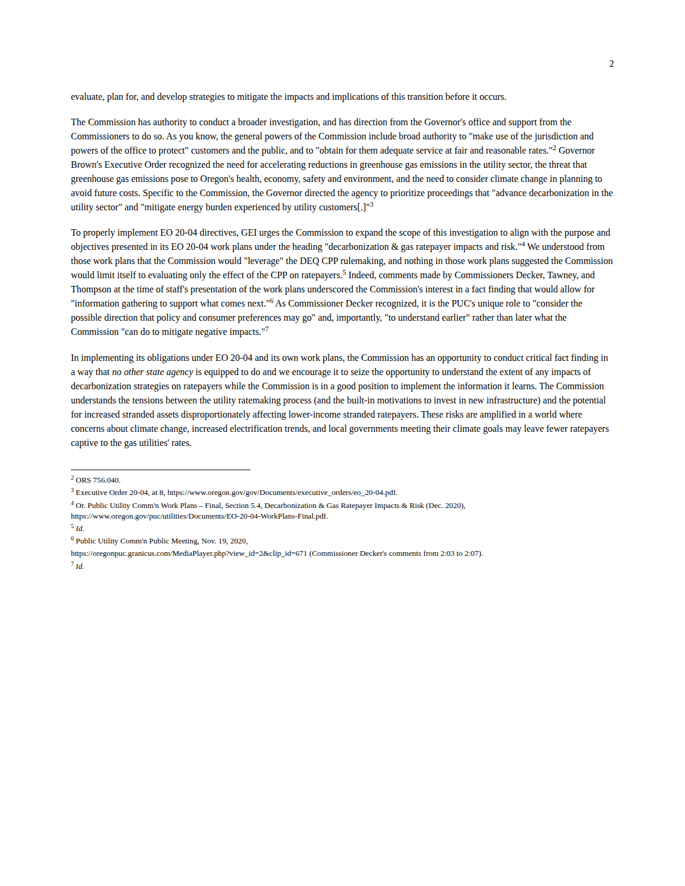2
evaluate, plan for, and develop strategies to mitigate the impacts and implications of this transition before it occurs.
The Commission has authority to conduct a broader investigation, and has direction from the Governor's office and support from the Commissioners to do so. As you know, the general powers of the Commission include broad authority to "make use of the jurisdiction and powers of the office to protect" customers and the public, and to "obtain for them adequate service at fair and reasonable rates."2 Governor Brown's Executive Order recognized the need for accelerating reductions in greenhouse gas emissions in the utility sector, the threat that greenhouse gas emissions pose to Oregon's health, economy, safety and environment, and the need to consider climate change in planning to avoid future costs. Specific to the Commission, the Governor directed the agency to prioritize proceedings that "advance decarbonization in the utility sector" and "mitigate energy burden experienced by utility customers[.]"3
To properly implement EO 20-04 directives, GEI urges the Commission to expand the scope of this investigation to align with the purpose and objectives presented in its EO 20-04 work plans under the heading "decarbonization & gas ratepayer impacts and risk."4 We understood from those work plans that the Commission would "leverage" the DEQ CPP rulemaking, and nothing in those work plans suggested the Commission would limit itself to evaluating only the effect of the CPP on ratepayers.5 Indeed, comments made by Commissioners Decker, Tawney, and Thompson at the time of staff's presentation of the work plans underscored the Commission's interest in a fact finding that would allow for "information gathering to support what comes next."6 As Commissioner Decker recognized, it is the PUC's unique role to "consider the possible direction that policy and consumer preferences may go" and, importantly, "to understand earlier" rather than later what the Commission "can do to mitigate negative impacts."7
In implementing its obligations under EO 20-04 and its own work plans, the Commission has an opportunity to conduct critical fact finding in a way that no other state agency is equipped to do and we encourage it to seize the opportunity to understand the extent of any impacts of decarbonization strategies on ratepayers while the Commission is in a good position to implement the information it learns. The Commission understands the tensions between the utility ratemaking process (and the built-in motivations to invest in new infrastructure) and the potential for increased stranded assets disproportionately affecting lower-income stranded ratepayers. These risks are amplified in a world where concerns about climate change, increased electrification trends, and local governments meeting their climate goals may leave fewer ratepayers captive to the gas utilities' rates.
2 ORS 756.040.
3 Executive Order 20-04, at 8, https://www.oregon.gov/gov/Documents/executive_orders/eo_20-04.pdf.
4 Or. Public Utility Comm'n Work Plans – Final, Section 5.4, Decarbonization & Gas Ratepayer Impacts & Risk (Dec. 2020), https://www.oregon.gov/puc/utilities/Documents/EO-20-04-WorkPlans-Final.pdf.
5 Id.
6 Public Utility Comm'n Public Meeting, Nov. 19, 2020,
https://oregonpuc.granicus.com/MediaPlayer.php?view_id=2&clip_id=671 (Commissioner Decker's comments from 2:03 to 2:07).
7 Id.